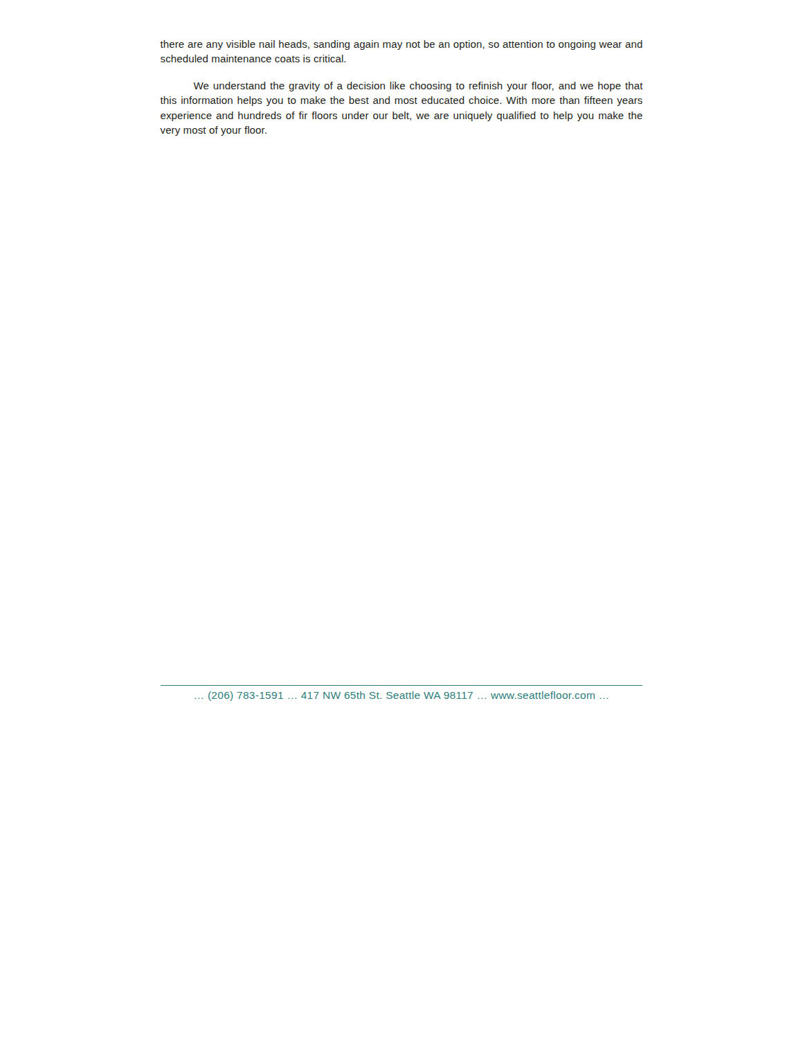there are any visible nail heads, sanding again may not be an option, so attention to ongoing wear and scheduled maintenance coats is critical.
We understand the gravity of a decision like choosing to refinish your floor, and we hope that this information helps you to make the best and most educated choice. With more than fifteen years experience and hundreds of fir floors under our belt, we are uniquely qualified to help you make the very most of your floor.
… (206) 783-1591 … 417 NW 65th St. Seattle WA 98117 … www.seattlefloor.com …